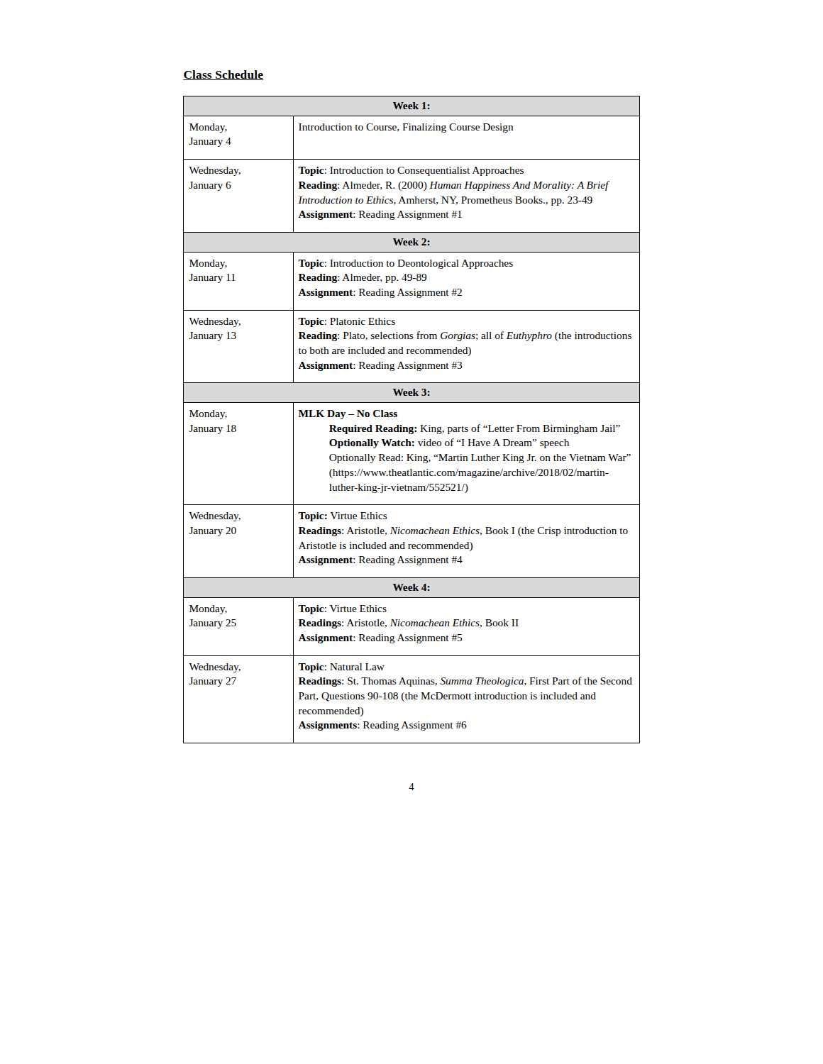Class Schedule
| Week 1: |
| --- |
| Monday, January 4 | Introduction to Course, Finalizing Course Design |
| Wednesday, January 6 | Topic : Introduction to Consequentialist Approaches Reading : Almeder, R. (2000) Human Happiness And Morality: A Brief Introduction to Ethics , Amherst, NY, Prometheus Books., pp. 23-49 Assignment : Reading Assignment #1 |
| Week 2: |
| Monday, January 11 | Topic : Introduction to Deontological Approaches Reading : Almeder, pp. 49-89 Assignment : Reading Assignment #2 |
| Wednesday, January 13 | Topic : Platonic Ethics Reading : Plato, selections from Gorgias ; all of Euthyphro (the introductions to both are included and recommended) Assignment : Reading Assignment #3 |
| Week 3: |
| Monday, January 18 | MLK Day – No Class Required Reading: King, parts of “Letter From Birmingham Jail” Optionally Watch: video of “I Have A Dream” speech Optionally Read: King, “Martin Luther King Jr. on the Vietnam War” (https://www.theatlantic.com/magazine/archive/2018/02/martin-luther-king-jr-vietnam/552521/) |
| Wednesday, January 20 | Topic: Virtue Ethics Readings : Aristotle, Nicomachean Ethics , Book I (the Crisp introduction to Aristotle is included and recommended) Assignment : Reading Assignment #4 |
| Week 4: |
| Monday, January 25 | Topic : Virtue Ethics Readings : Aristotle, Nicomachean Ethics , Book II Assignment : Reading Assignment #5 |
| Wednesday, January 27 | Topic : Natural Law Readings : St. Thomas Aquinas, Summa Theologica , First Part of the Second Part, Questions 90-108 (the McDermott introduction is included and recommended) Assignments : Reading Assignment #6 |
4